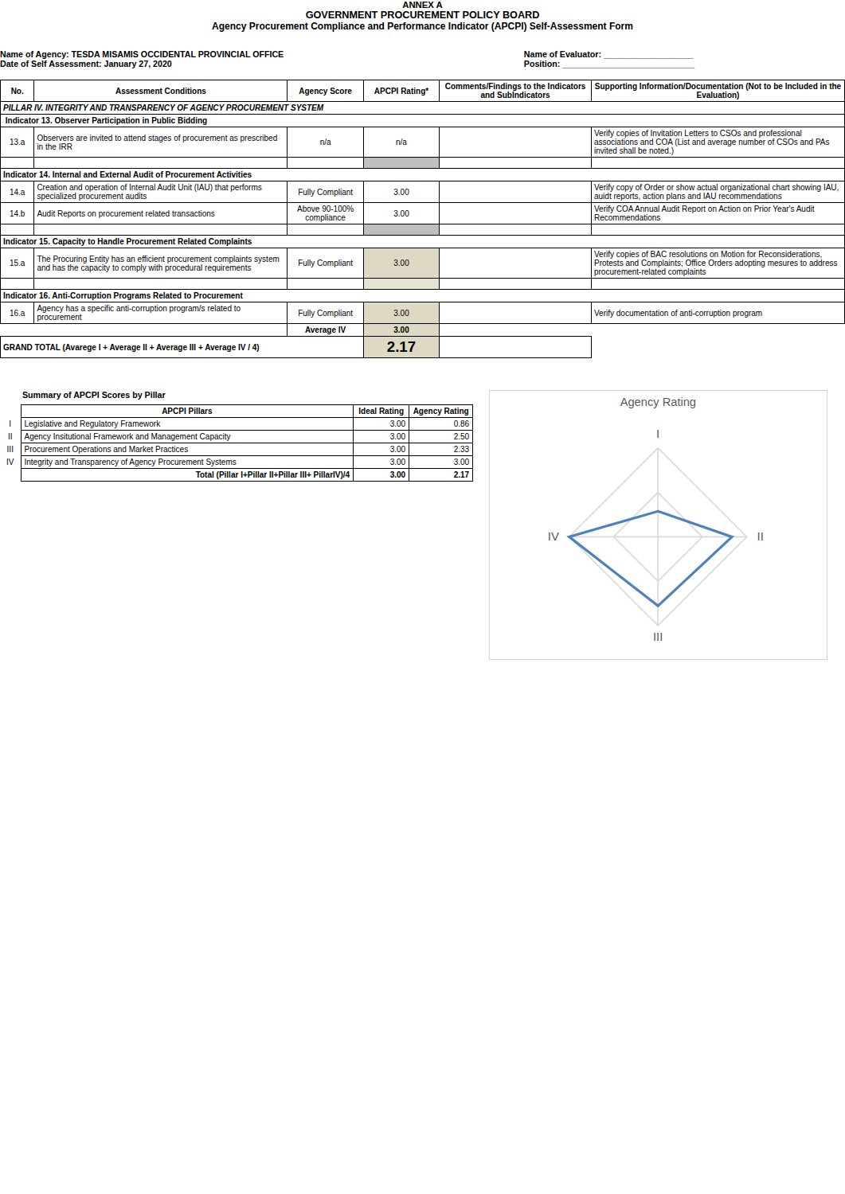ANNEX A
GOVERNMENT PROCUREMENT POLICY BOARD
Agency Procurement Compliance and Performance Indicator (APCPI) Self-Assessment Form
| Name of Agency: TESDA MISAMIS OCCIDENTAL PROVINCIAL OFFICE | Name of Evaluator: ___________________ |
| Date of Self Assessment: January 27, 2020 | Position: ____________________________ |
| No. | Assessment Conditions | Agency Score | APCPI Rating* | Comments/Findings to the Indicators and SubIndicators | Supporting Information/Documentation (Not to be Included in the Evaluation) |
| --- | --- | --- | --- | --- | --- |
| PILLAR IV. INTEGRITY AND TRANSPARENCY OF AGENCY PROCUREMENT SYSTEM |
| Indicator 13. Observer Participation in Public Bidding |
| 13.a | Observers are invited to attend stages of procurement as prescribed in the IRR | n/a | n/a | | Verify copies of Invitation Letters to CSOs and professional associations and COA (List and average number of CSOs and PAs invited shall be noted.) |
| Indicator 14. Internal and External Audit of Procurement Activities |
| 14.a | Creation and operation of Internal Audit Unit (IAU) that performs specialized procurement audits | Fully Compliant | 3.00 | | Verify copy of Order or show actual organizational chart showing IAU, auidt reports, action plans and IAU recommendations |
| 14.b | Audit Reports on procurement related transactions | Above 90-100% compliance | 3.00 | | Verify COA Annual Audit Report on Action on Prior Year's Audit Recommendations |
| Indicator 15. Capacity to Handle Procurement Related Complaints |
| 15.a | The Procuring Entity has an efficient procurement complaints system and has the capacity to comply with procedural requirements | Fully Compliant | 3.00 | | Verify copies of BAC resolutions on Motion for Reconsiderations, Protests and Complaints; Office Orders adopting mesures to address procurement-related complaints |
| Indicator 16. Anti-Corruption Programs Related to Procurement |
| 16.a | Agency has a specific anti-corruption program/s related to procurement | Fully Compliant | 3.00 | | Verify documentation of anti-corruption program |
| | Average IV | 3.00 | | |
| GRAND TOTAL (Avarege I + Average II + Average III + Average IV / 4) | 2.17 | | |
Summary of APCPI Scores by Pillar
| | APCPI Pillars | Ideal Rating | Agency Rating |
| I | Legislative and Regulatory Framework | 3.00 | 0.86 |
| II | Agency Insitutional Framework and Management Capacity | 3.00 | 2.50 |
| III | Procurement Operations and Market Practices | 3.00 | 2.33 |
| IV | Integrity and Transparency of Agency Procurement Systems | 3.00 | 3.00 |
| | Total (Pillar I+Pillar II+Pillar III+ PillarIV)/4 | 3.00 | 2.17 |
Agency Rating
I II III IV